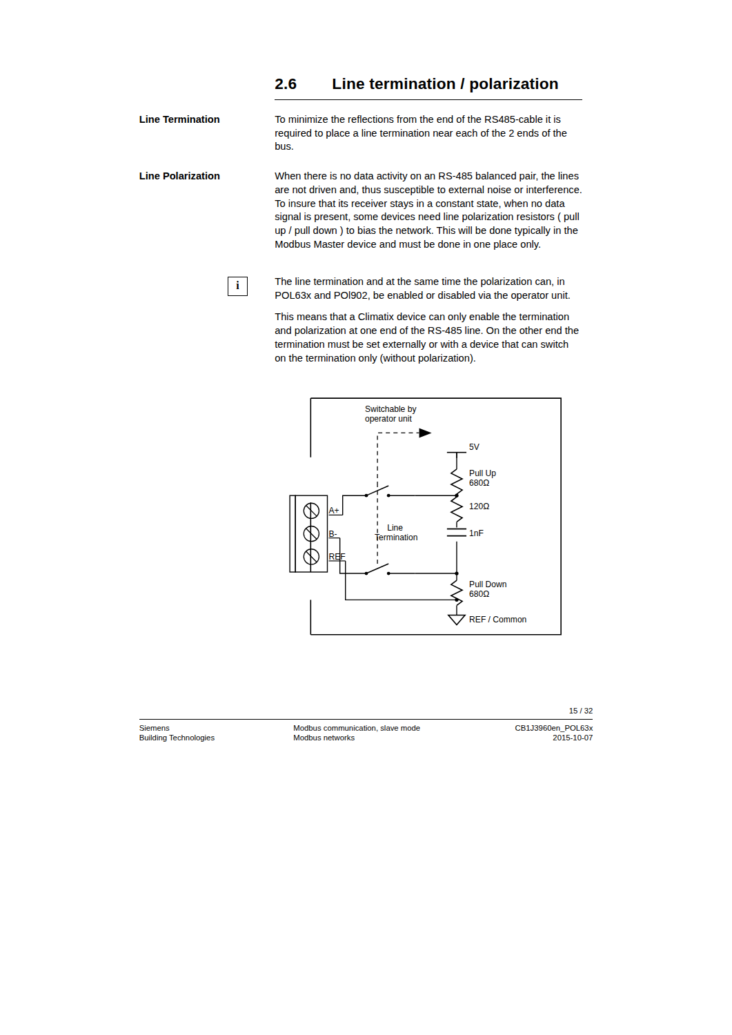2.6 Line termination / polarization
Line Termination
To minimize the reflections from the end of the RS485-cable it is required to place a line termination near each of the 2 ends of the bus.
Line Polarization
When there is no data activity on an RS-485 balanced pair, the lines are not driven and, thus susceptible to external noise or interference. To insure that its receiver stays in a constant state, when no data signal is present, some devices need line polarization resistors ( pull up / pull down ) to bias the network. This will be done typically in the Modbus Master device and must be done in one place only.
i
The line termination and at the same time the polarization can, in POL63x and POl902, be enabled or disabled via the operator unit.
This means that a Climatix device can only enable the termination and polarization at one end of the RS-485 line. On the other end the termination must be set externally or with a device that can switch on the termination only (without polarization).
A+ B- REF 5V Pull Up 680Ω 120Ω 1nF Pull Down 680Ω REF / Common Switchable by operator unit Line Termination
15 / 32
Siemens
Building Technologies
Modbus communication, slave mode
Modbus networks
CB1J3960en_POL63x
2015-10-07